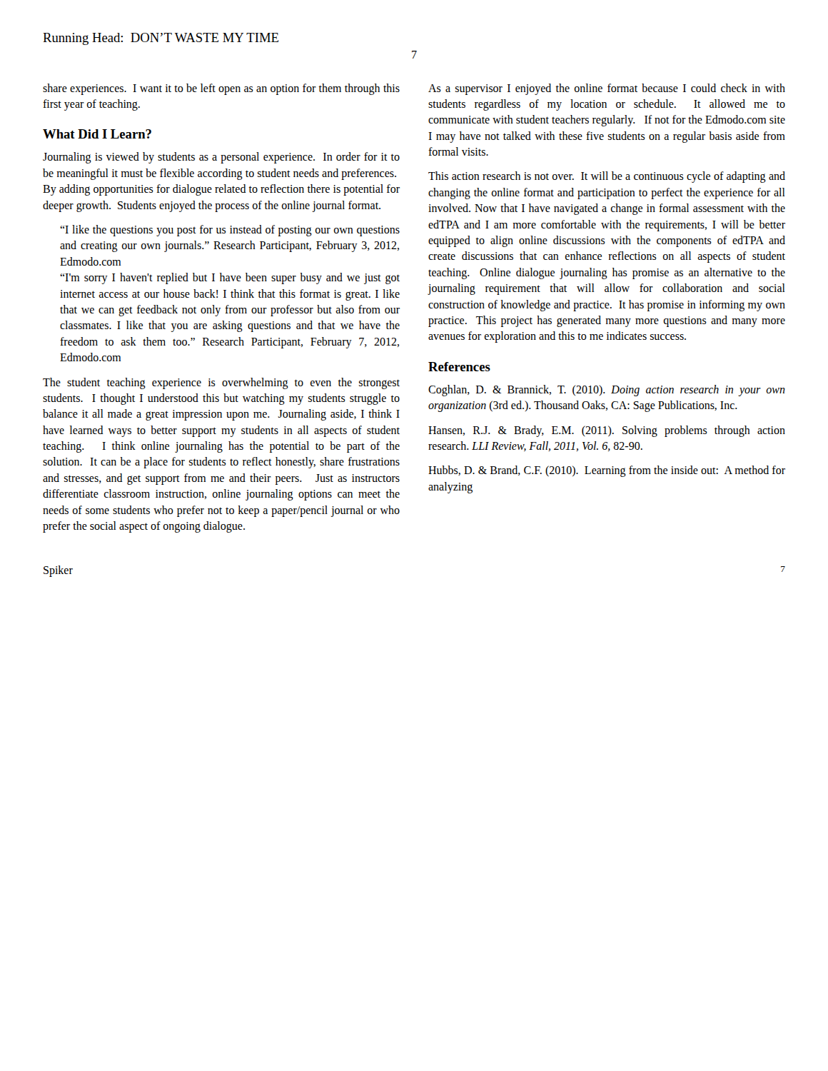Running Head: DON’T WASTE MY TIME
7
share experiences. I want it to be left open as an option for them through this first year of teaching.
What Did I Learn?
Journaling is viewed by students as a personal experience. In order for it to be meaningful it must be flexible according to student needs and preferences. By adding opportunities for dialogue related to reflection there is potential for deeper growth. Students enjoyed the process of the online journal format.
“I like the questions you post for us instead of posting our own questions and creating our own journals.” Research Participant, February 3, 2012, Edmodo.com
“I'm sorry I haven't replied but I have been super busy and we just got internet access at our house back! I think that this format is great. I like that we can get feedback not only from our professor but also from our classmates. I like that you are asking questions and that we have the freedom to ask them too.” Research Participant, February 7, 2012, Edmodo.com
The student teaching experience is overwhelming to even the strongest students. I thought I understood this but watching my students struggle to balance it all made a great impression upon me. Journaling aside, I think I have learned ways to better support my students in all aspects of student teaching. I think online journaling has the potential to be part of the solution. It can be a place for students to reflect honestly, share frustrations and stresses, and get support from me and their peers. Just as instructors differentiate classroom instruction, online journaling options can meet the needs of some students who prefer not to keep a paper/pencil journal or who prefer the social aspect of ongoing dialogue.
As a supervisor I enjoyed the online format because I could check in with students regardless of my location or schedule. It allowed me to communicate with student teachers regularly. If not for the Edmodo.com site I may have not talked with these five students on a regular basis aside from formal visits.
This action research is not over. It will be a continuous cycle of adapting and changing the online format and participation to perfect the experience for all involved. Now that I have navigated a change in formal assessment with the edTPA and I am more comfortable with the requirements, I will be better equipped to align online discussions with the components of edTPA and create discussions that can enhance reflections on all aspects of student teaching. Online dialogue journaling has promise as an alternative to the journaling requirement that will allow for collaboration and social construction of knowledge and practice. It has promise in informing my own practice. This project has generated many more questions and many more avenues for exploration and this to me indicates success.
References
Coghlan, D. & Brannick, T. (2010). Doing action research in your own organization (3rd ed.). Thousand Oaks, CA: Sage Publications, Inc.
Hansen, R.J. & Brady, E.M. (2011). Solving problems through action research. LLI Review, Fall, 2011, Vol. 6, 82-90.
Hubbs, D. & Brand, C.F. (2010). Learning from the inside out: A method for analyzing
Spiker 7